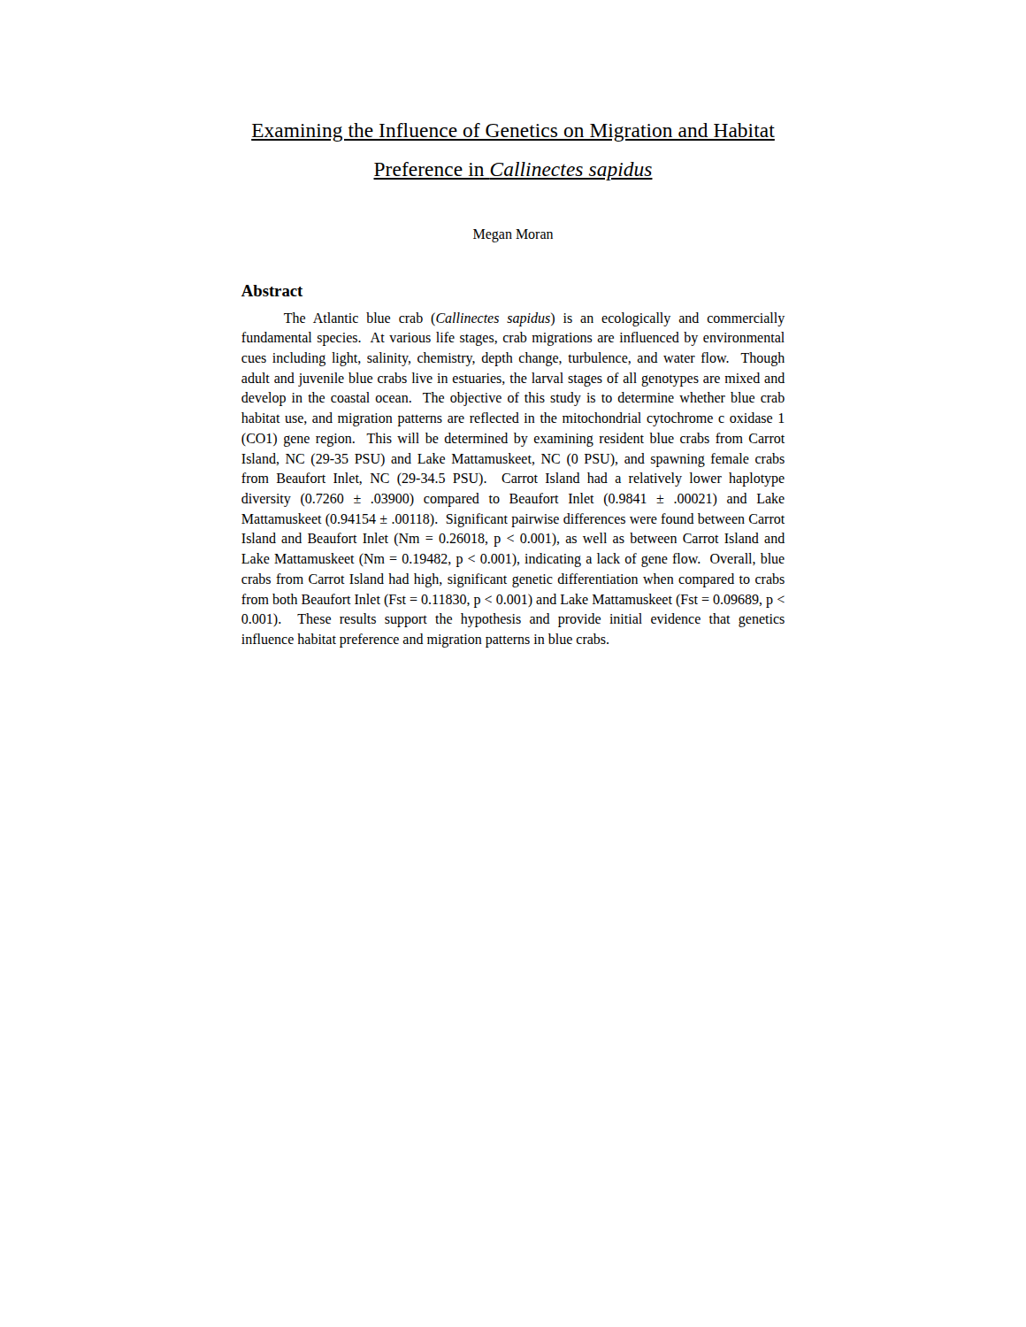Examining the Influence of Genetics on Migration and Habitat
Preference in Callinectes sapidus
Megan Moran
Abstract
The Atlantic blue crab (Callinectes sapidus) is an ecologically and commercially fundamental species. At various life stages, crab migrations are influenced by environmental cues including light, salinity, chemistry, depth change, turbulence, and water flow. Though adult and juvenile blue crabs live in estuaries, the larval stages of all genotypes are mixed and develop in the coastal ocean. The objective of this study is to determine whether blue crab habitat use, and migration patterns are reflected in the mitochondrial cytochrome c oxidase 1 (CO1) gene region. This will be determined by examining resident blue crabs from Carrot Island, NC (29-35 PSU) and Lake Mattamuskeet, NC (0 PSU), and spawning female crabs from Beaufort Inlet, NC (29-34.5 PSU). Carrot Island had a relatively lower haplotype diversity (0.7260 ± .03900) compared to Beaufort Inlet (0.9841 ± .00021) and Lake Mattamuskeet (0.94154 ± .00118). Significant pairwise differences were found between Carrot Island and Beaufort Inlet (Nm = 0.26018, p < 0.001), as well as between Carrot Island and Lake Mattamuskeet (Nm = 0.19482, p < 0.001), indicating a lack of gene flow. Overall, blue crabs from Carrot Island had high, significant genetic differentiation when compared to crabs from both Beaufort Inlet (Fst = 0.11830, p < 0.001) and Lake Mattamuskeet (Fst = 0.09689, p < 0.001). These results support the hypothesis and provide initial evidence that genetics influence habitat preference and migration patterns in blue crabs.